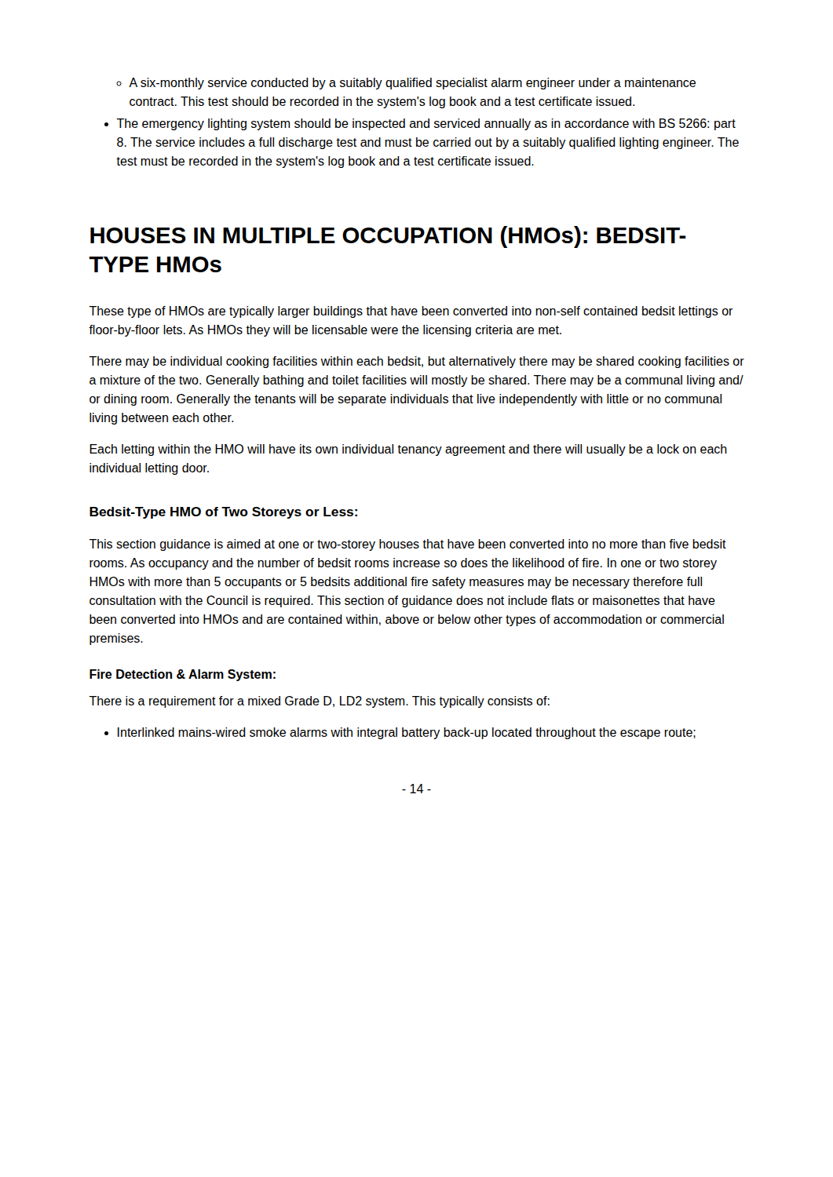A six-monthly service conducted by a suitably qualified specialist alarm engineer under a maintenance contract. This test should be recorded in the system's log book and a test certificate issued.
The emergency lighting system should be inspected and serviced annually as in accordance with BS 5266: part 8. The service includes a full discharge test and must be carried out by a suitably qualified lighting engineer. The test must be recorded in the system's log book and a test certificate issued.
HOUSES IN MULTIPLE OCCUPATION (HMOs): BEDSIT-TYPE HMOs
These type of HMOs are typically larger buildings that have been converted into non-self contained bedsit lettings or floor-by-floor lets. As HMOs they will be licensable were the licensing criteria are met.
There may be individual cooking facilities within each bedsit, but alternatively there may be shared cooking facilities or a mixture of the two. Generally bathing and toilet facilities will mostly be shared. There may be a communal living and/ or dining room. Generally the tenants will be separate individuals that live independently with little or no communal living between each other.
Each letting within the HMO will have its own individual tenancy agreement and there will usually be a lock on each individual letting door.
Bedsit-Type HMO of Two Storeys or Less:
This section guidance is aimed at one or two-storey houses that have been converted into no more than five bedsit rooms. As occupancy and the number of bedsit rooms increase so does the likelihood of fire. In one or two storey HMOs with more than 5 occupants or 5 bedsits additional fire safety measures may be necessary therefore full consultation with the Council is required. This section of guidance does not include flats or maisonettes that have been converted into HMOs and are contained within, above or below other types of accommodation or commercial premises.
Fire Detection & Alarm System:
There is a requirement for a mixed Grade D, LD2 system. This typically consists of:
Interlinked mains-wired smoke alarms with integral battery back-up located throughout the escape route;
- 14 -